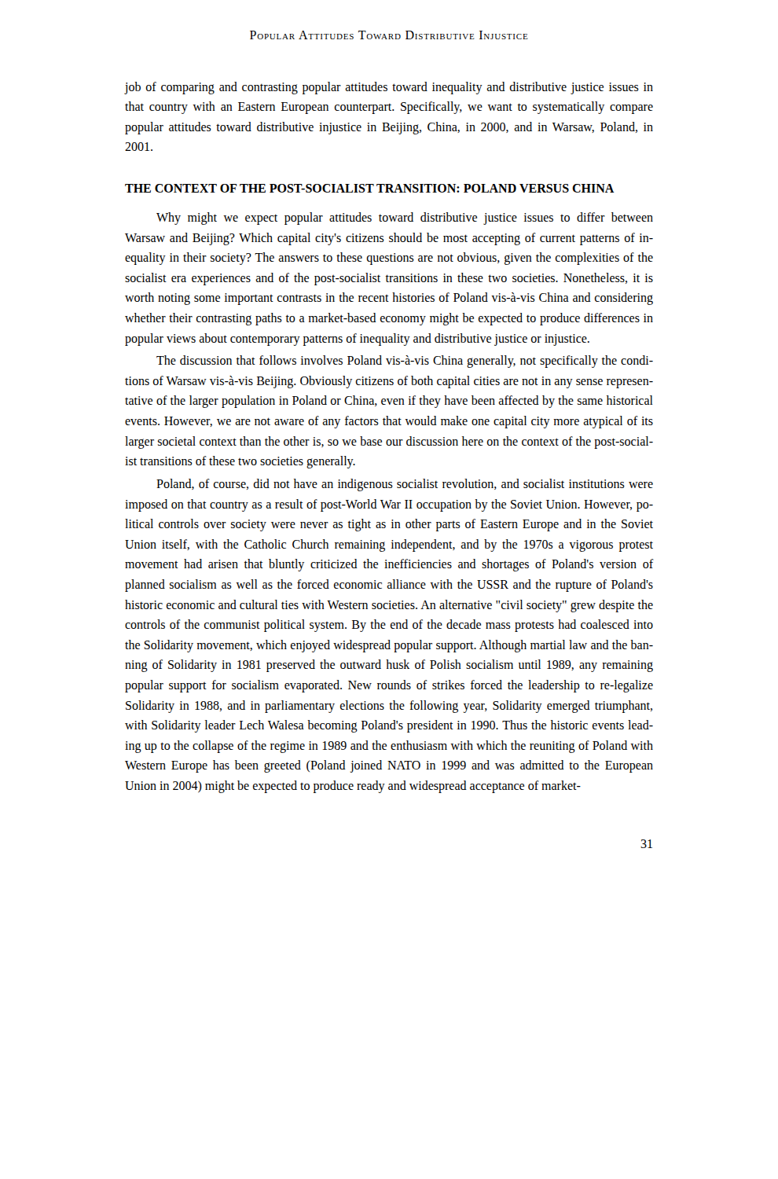Popular Attitudes Toward Distributive Injustice
job of comparing and contrasting popular attitudes toward inequality and distributive justice issues in that country with an Eastern European counterpart. Specifically, we want to systematically compare popular attitudes toward distributive injustice in Beijing, China, in 2000, and in Warsaw, Poland, in 2001.
The Context of the Post-Socialist Transition: Poland Versus China
Why might we expect popular attitudes toward distributive justice issues to differ between Warsaw and Beijing? Which capital city's citizens should be most accepting of current patterns of inequality in their society? The answers to these questions are not obvious, given the complexities of the socialist era experiences and of the post-socialist transitions in these two societies. Nonetheless, it is worth noting some important contrasts in the recent histories of Poland vis-à-vis China and considering whether their contrasting paths to a market-based economy might be expected to produce differences in popular views about contemporary patterns of inequality and distributive justice or injustice.
The discussion that follows involves Poland vis-à-vis China generally, not specifically the conditions of Warsaw vis-à-vis Beijing. Obviously citizens of both capital cities are not in any sense representative of the larger population in Poland or China, even if they have been affected by the same historical events. However, we are not aware of any factors that would make one capital city more atypical of its larger societal context than the other is, so we base our discussion here on the context of the post-socialist transitions of these two societies generally.
Poland, of course, did not have an indigenous socialist revolution, and socialist institutions were imposed on that country as a result of post-World War II occupation by the Soviet Union. However, political controls over society were never as tight as in other parts of Eastern Europe and in the Soviet Union itself, with the Catholic Church remaining independent, and by the 1970s a vigorous protest movement had arisen that bluntly criticized the inefficiencies and shortages of Poland's version of planned socialism as well as the forced economic alliance with the USSR and the rupture of Poland's historic economic and cultural ties with Western societies. An alternative "civil society" grew despite the controls of the communist political system. By the end of the decade mass protests had coalesced into the Solidarity movement, which enjoyed widespread popular support. Although martial law and the banning of Solidarity in 1981 preserved the outward husk of Polish socialism until 1989, any remaining popular support for socialism evaporated. New rounds of strikes forced the leadership to re-legalize Solidarity in 1988, and in parliamentary elections the following year, Solidarity emerged triumphant, with Solidarity leader Lech Walesa becoming Poland's president in 1990. Thus the historic events leading up to the collapse of the regime in 1989 and the enthusiasm with which the reuniting of Poland with Western Europe has been greeted (Poland joined NATO in 1999 and was admitted to the European Union in 2004) might be expected to produce ready and widespread acceptance of market-
31